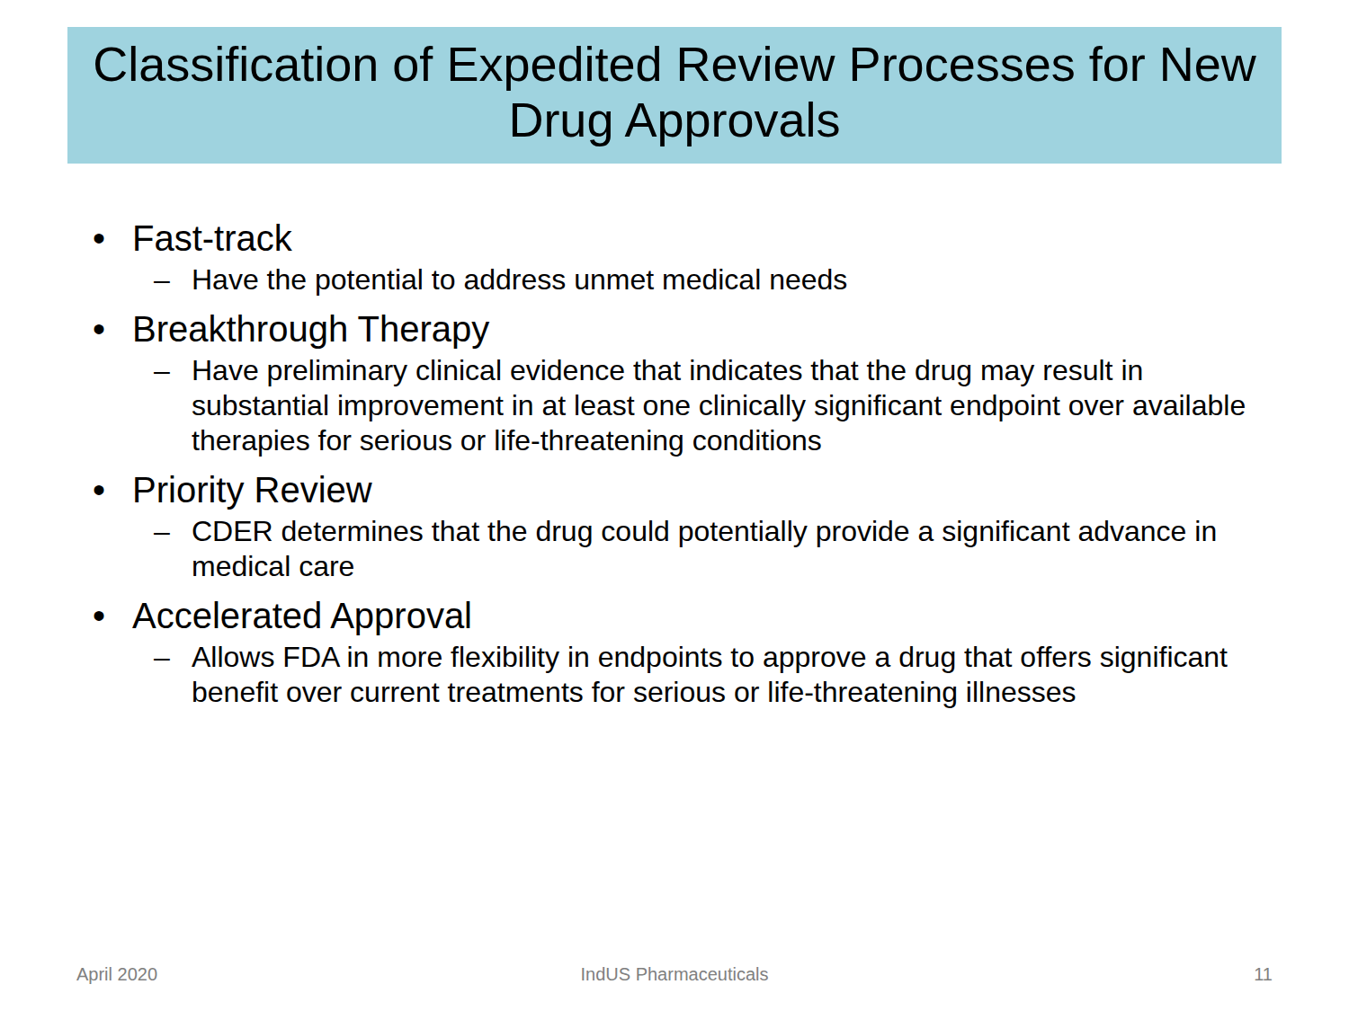Classification of Expedited Review Processes for New Drug Approvals
•Fast-track
–Have the potential to address unmet medical needs
•Breakthrough Therapy
–Have preliminary clinical evidence that indicates that the drug may result in substantial improvement in at least one clinically significant endpoint over available therapies for serious or life-threatening conditions
•Priority Review
–CDER determines that the drug could potentially provide a significant advance in medical care
•Accelerated Approval
–Allows FDA in more flexibility in endpoints to approve a drug that offers significant benefit over current treatments for serious or life-threatening illnesses
April 2020 IndUS Pharmaceuticals 11